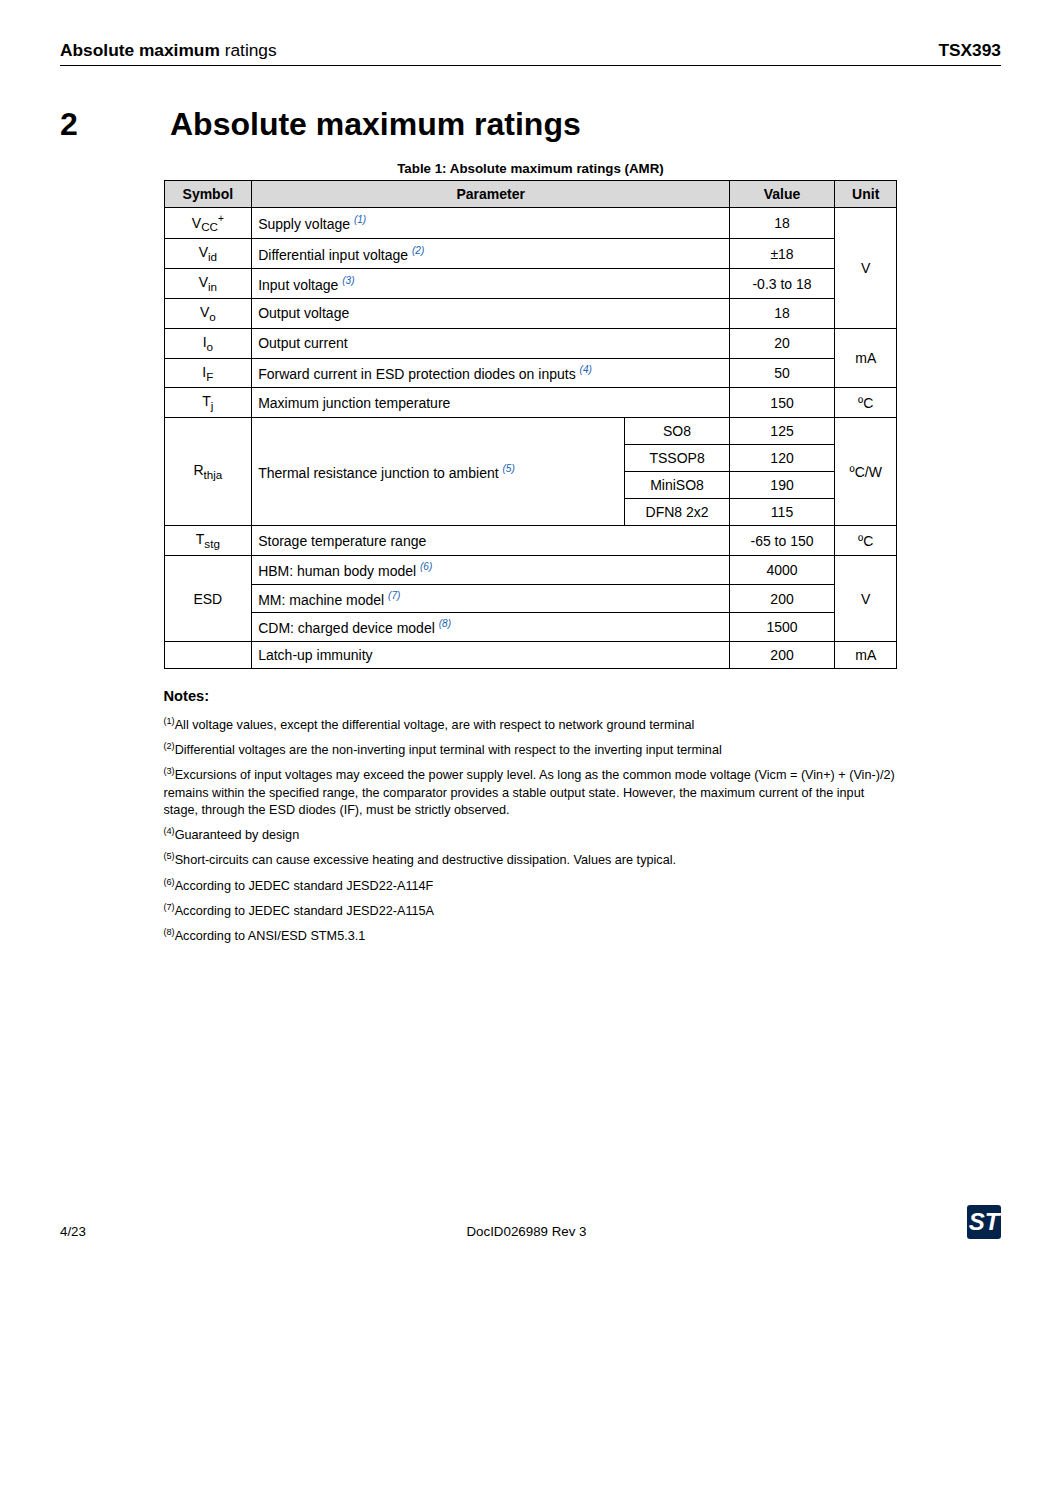Absolute maximum ratings
TSX393
2 Absolute maximum ratings
Table 1: Absolute maximum ratings (AMR)
| Symbol | Parameter | Value | Unit |
| --- | --- | --- | --- |
| V CC + | Supply voltage (1) | 18 | V |
| V id | Differential input voltage (2) | ±18 |
| V in | Input voltage (3) | -0.3 to 18 |
| V o | Output voltage | 18 |
| I o | Output current | 20 | mA |
| I F | Forward current in ESD protection diodes on inputs (4) | 50 |
| T j | Maximum junction temperature | 150 | ºC |
| R thja | Thermal resistance junction to ambient (5) | SO8 | 125 | ºC/W |
| TSSOP8 | 120 |
| MiniSO8 | 190 |
| DFN8 2x2 | 115 |
| T stg | Storage temperature range | -65 to 150 | ºC |
| ESD | HBM: human body model (6) | 4000 | V |
| MM: machine model (7) | 200 |
| CDM: charged device model (8) | 1500 |
| | Latch-up immunity | 200 | mA |
Notes:
(1)All voltage values, except the differential voltage, are with respect to network ground terminal
(2)Differential voltages are the non-inverting input terminal with respect to the inverting input terminal
(3)Excursions of input voltages may exceed the power supply level. As long as the common mode voltage (Vicm = (Vin+) + (Vin-)/2) remains within the specified range, the comparator provides a stable output state. However, the maximum current of the input stage, through the ESD diodes (IF), must be strictly observed.
(4)Guaranteed by design
(5)Short-circuits can cause excessive heating and destructive dissipation. Values are typical.
(6)According to JEDEC standard JESD22-A114F
(7)According to JEDEC standard JESD22-A115A
(8)According to ANSI/ESD STM5.3.1
4/23
DocID026989 Rev 3
ST